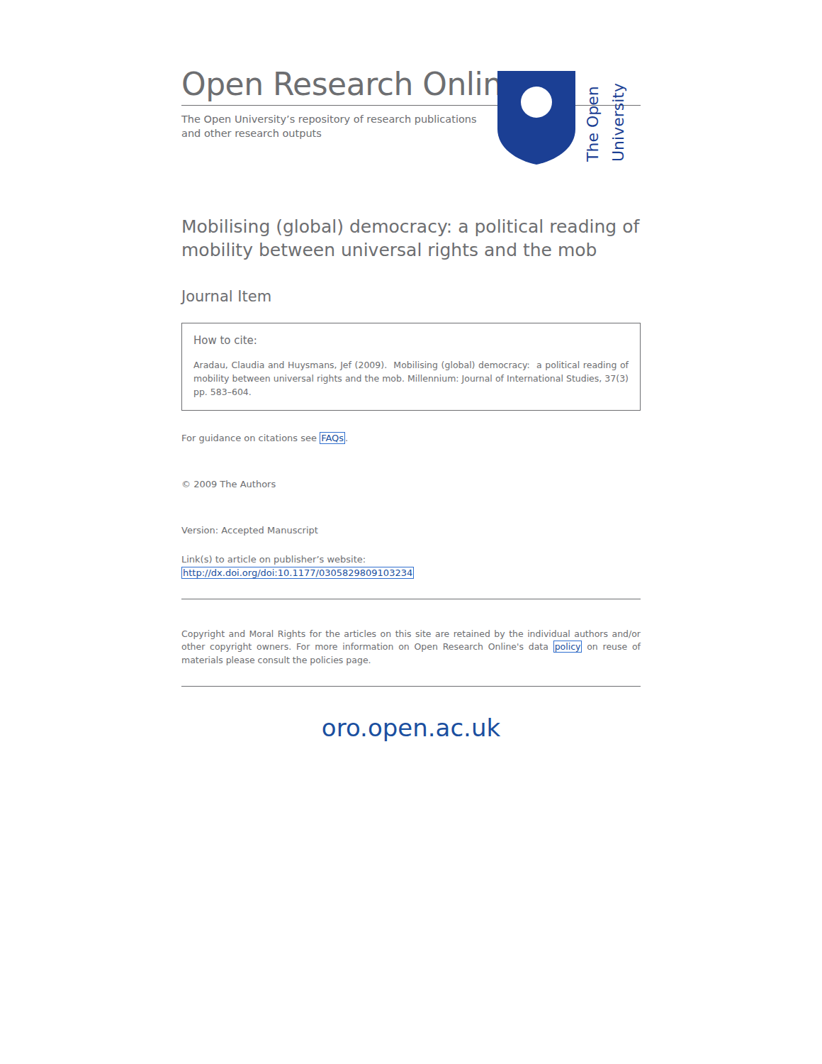The Open University The Open University
Open Research Online
The Open University’s repository of research publications
and other research outputs
Mobilising (global) democracy: a political reading of
mobility between universal rights and the mob
Journal Item
How to cite:
Aradau, Claudia and Huysmans, Jef (2009). Mobilising (global) democracy: a political reading of mobility between universal rights and the mob. Millennium: Journal of International Studies, 37(3) pp. 583–604.
For guidance on citations see FAQs.
© 2009 The Authors
Version: Accepted Manuscript
Link(s) to article on publisher’s website:
http://dx.doi.org/doi:10.1177/0305829809103234
Copyright and Moral Rights for the articles on this site are retained by the individual authors and/or other copyright owners. For more information on Open Research Online's data policy on reuse of materials please consult the policies page.
oro.open.ac.uk